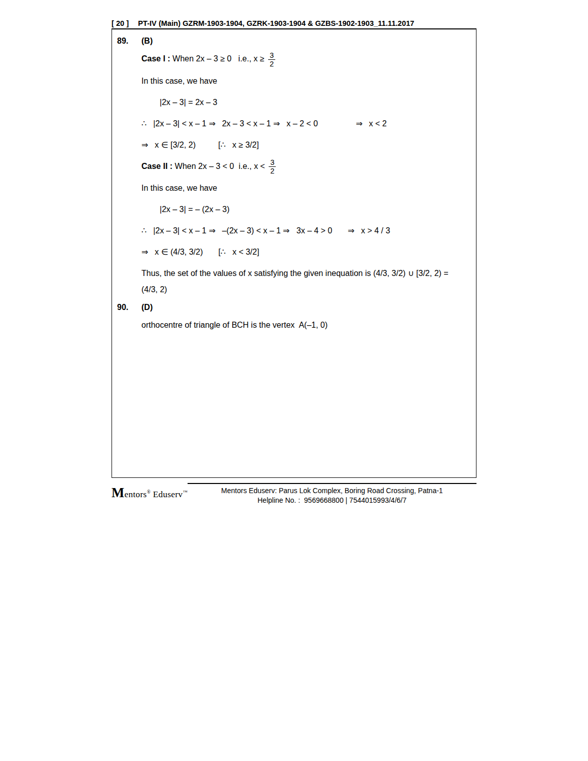[ 20 ] PT-IV (Main) GZRM-1903-1904, GZRK-1903-1904 & GZBS-1902-1903_11.11.2017
89. (B)
Case I : When 2x – 3 ≥ 0 i.e., x ≥ 32
In this case, we have
|2x – 3| = 2x – 3
∴ |2x – 3| < x – 1 ⇒ 2x – 3 < x – 1 ⇒ x – 2 < 0 ⇒ x < 2
⇒ x ∈ [3/2, 2) [∴ x ≥ 3/2]
Case II : When 2x – 3 < 0 i.e., x < 32
In this case, we have
|2x – 3| = – (2x – 3)
∴ |2x – 3| < x – 1 ⇒ –(2x – 3) < x – 1 ⇒ 3x – 4 > 0 ⇒ x > 4 / 3
⇒ x ∈ (4/3, 3/2) [∴ x < 3/2]
Thus, the set of the values of x satisfying the given inequation is (4/3, 3/2) ∪ [3/2, 2) = (4/3, 2)
90. (D)
orthocentre of triangle of BCH is the vertex A(–1, 0)
Mentors® Eduserv™
Mentors Eduserv: Parus Lok Complex, Boring Road Crossing, Patna-1
Helpline No. : 9569668800 | 7544015993/4/6/7